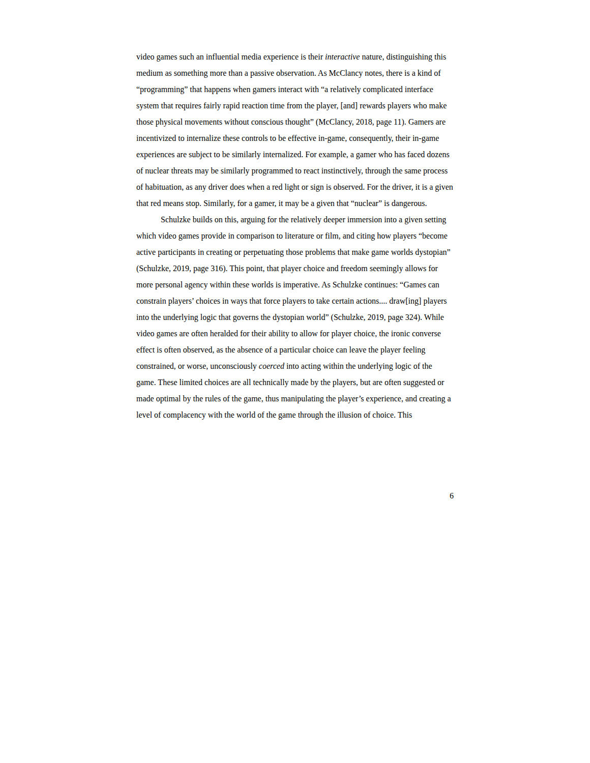video games such an influential media experience is their interactive nature, distinguishing this medium as something more than a passive observation. As McClancy notes, there is a kind of “programming” that happens when gamers interact with “a relatively complicated interface system that requires fairly rapid reaction time from the player, [and] rewards players who make those physical movements without conscious thought” (McClancy, 2018, page 11). Gamers are incentivized to internalize these controls to be effective in-game, consequently, their in-game experiences are subject to be similarly internalized. For example, a gamer who has faced dozens of nuclear threats may be similarly programmed to react instinctively, through the same process of habituation, as any driver does when a red light or sign is observed. For the driver, it is a given that red means stop. Similarly, for a gamer, it may be a given that “nuclear” is dangerous.
Schulzke builds on this, arguing for the relatively deeper immersion into a given setting which video games provide in comparison to literature or film, and citing how players “become active participants in creating or perpetuating those problems that make game worlds dystopian” (Schulzke, 2019, page 316). This point, that player choice and freedom seemingly allows for more personal agency within these worlds is imperative. As Schulzke continues: “Games can constrain players’ choices in ways that force players to take certain actions.... draw[ing] players into the underlying logic that governs the dystopian world” (Schulzke, 2019, page 324). While video games are often heralded for their ability to allow for player choice, the ironic converse effect is often observed, as the absence of a particular choice can leave the player feeling constrained, or worse, unconsciously coerced into acting within the underlying logic of the game. These limited choices are all technically made by the players, but are often suggested or made optimal by the rules of the game, thus manipulating the player’s experience, and creating a level of complacency with the world of the game through the illusion of choice. This
6